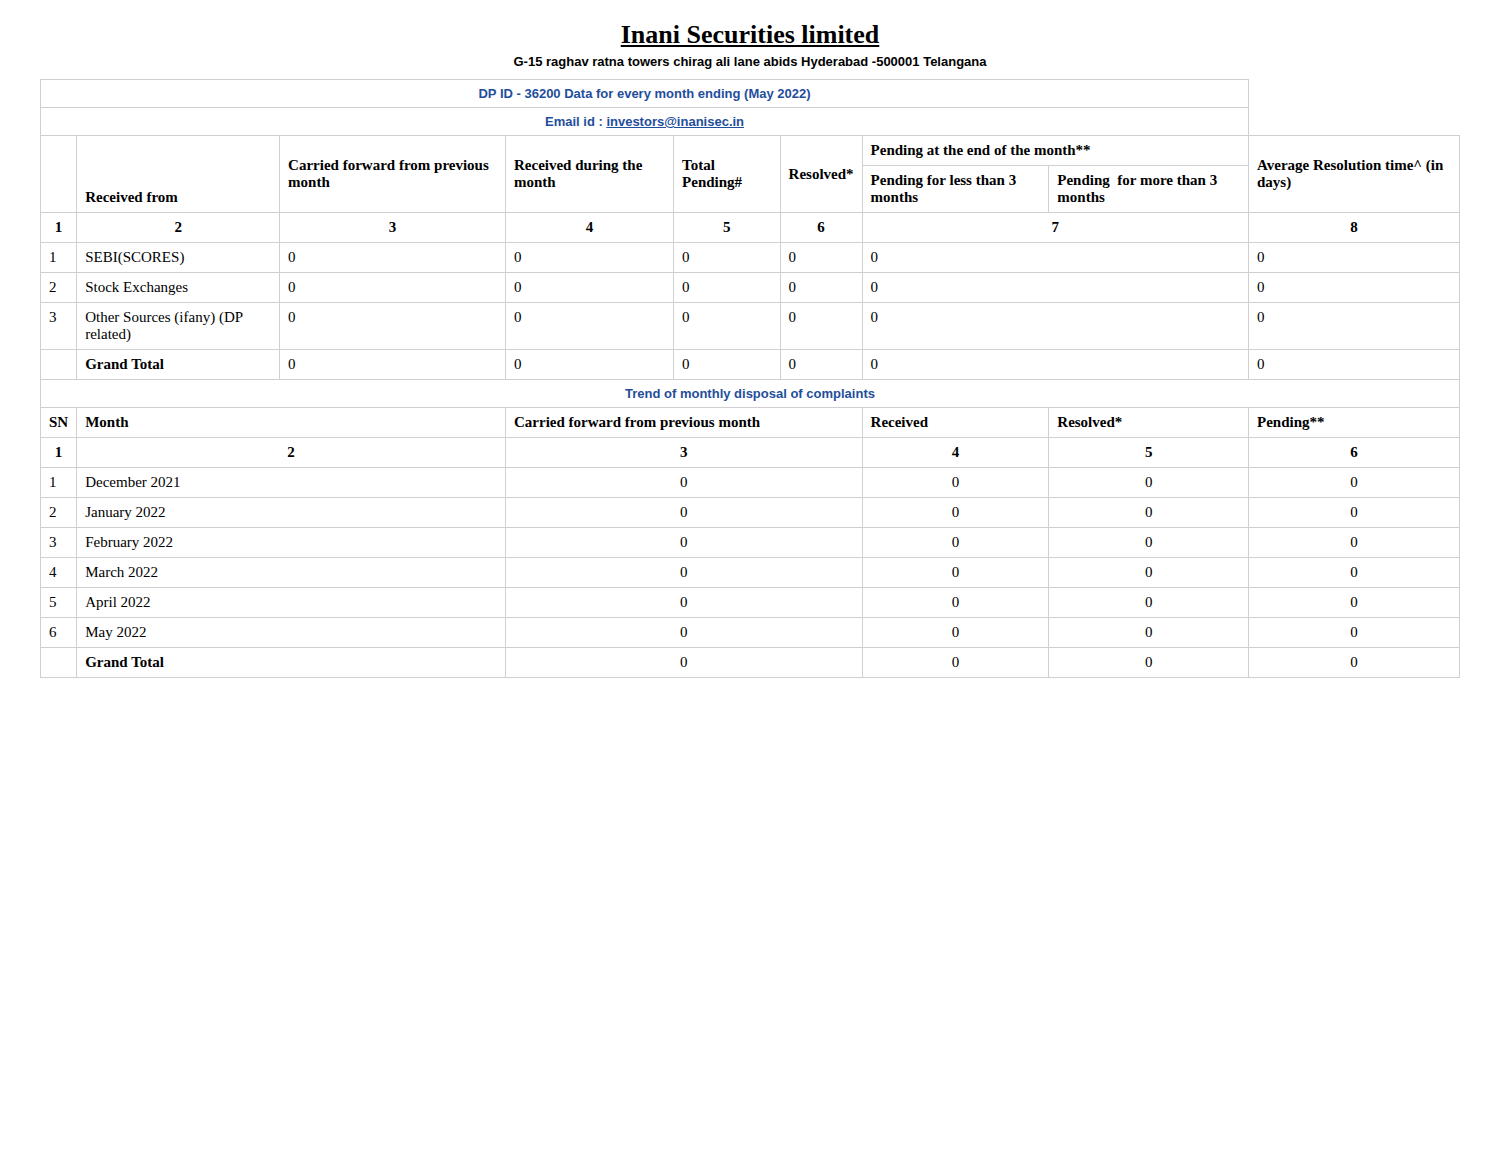Inani Securities limited
G-15 raghav ratna towers chirag ali lane abids Hyderabad -500001 Telangana
| DP ID - 36200 Data for every month ending (May 2022) |
| Email id : investors@inanisec.in |
| | Received from | Carried forward from previous month | Received during the month | Total Pending# | Resolved* | Pending at the end of the month** | Average Resolution time^ (in days) |
| Pending for less than 3 months | Pending for more than 3 months |
| 1 | 2 | 3 | 4 | 5 | 6 | 7 | 8 |
| 1 | SEBI(SCORES) | 0 | 0 | 0 | 0 | 0 | 0 |
| 2 | Stock Exchanges | 0 | 0 | 0 | 0 | 0 | 0 |
| 3 | Other Sources (ifany) (DP related) | 0 | 0 | 0 | 0 | 0 | 0 |
| | Grand Total | 0 | 0 | 0 | 0 | 0 | 0 |
| Trend of monthly disposal of complaints |
| SN | Month | Carried forward from previous month | Received | Resolved* | Pending** |
| 1 | 2 | 3 | 4 | 5 | 6 |
| 1 | December 2021 | 0 | 0 | 0 | 0 |
| 2 | January 2022 | 0 | 0 | 0 | 0 |
| 3 | February 2022 | 0 | 0 | 0 | 0 |
| 4 | March 2022 | 0 | 0 | 0 | 0 |
| 5 | April 2022 | 0 | 0 | 0 | 0 |
| 6 | May 2022 | 0 | 0 | 0 | 0 |
| | Grand Total | 0 | 0 | 0 | 0 |